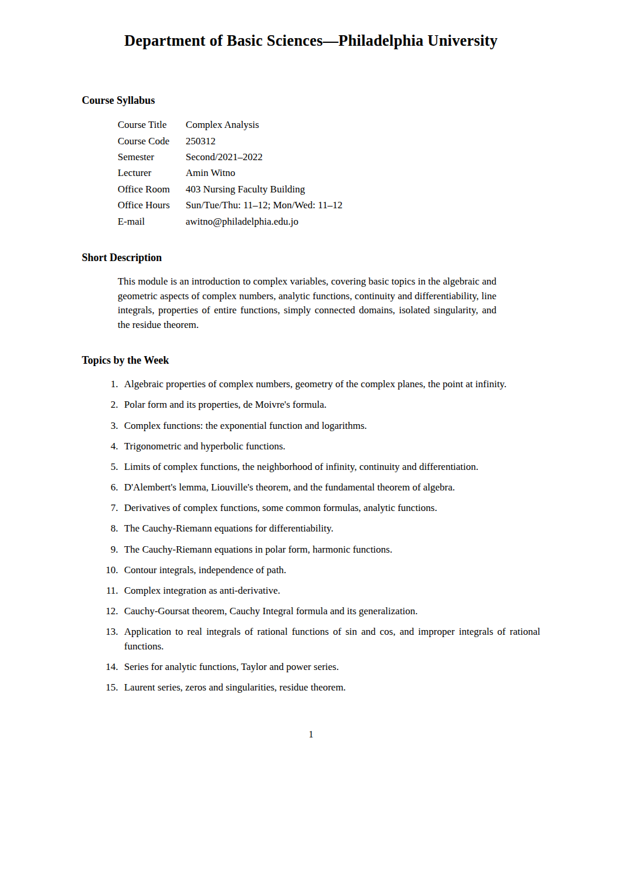Department of Basic Sciences—Philadelphia University
Course Syllabus
| Course Title | Complex Analysis |
| Course Code | 250312 |
| Semester | Second/2021–2022 |
| Lecturer | Amin Witno |
| Office Room | 403 Nursing Faculty Building |
| Office Hours | Sun/Tue/Thu: 11–12; Mon/Wed: 11–12 |
| E-mail | awitno@philadelphia.edu.jo |
Short Description
This module is an introduction to complex variables, covering basic topics in the algebraic and geometric aspects of complex numbers, analytic functions, continuity and differentiability, line integrals, properties of entire functions, simply connected domains, isolated singularity, and the residue theorem.
Topics by the Week
Algebraic properties of complex numbers, geometry of the complex planes, the point at infinity.
Polar form and its properties, de Moivre's formula.
Complex functions: the exponential function and logarithms.
Trigonometric and hyperbolic functions.
Limits of complex functions, the neighborhood of infinity, continuity and differentiation.
D'Alembert's lemma, Liouville's theorem, and the fundamental theorem of algebra.
Derivatives of complex functions, some common formulas, analytic functions.
The Cauchy-Riemann equations for differentiability.
The Cauchy-Riemann equations in polar form, harmonic functions.
Contour integrals, independence of path.
Complex integration as anti-derivative.
Cauchy-Goursat theorem, Cauchy Integral formula and its generalization.
Application to real integrals of rational functions of sin and cos, and improper integrals of rational functions.
Series for analytic functions, Taylor and power series.
Laurent series, zeros and singularities, residue theorem.
1